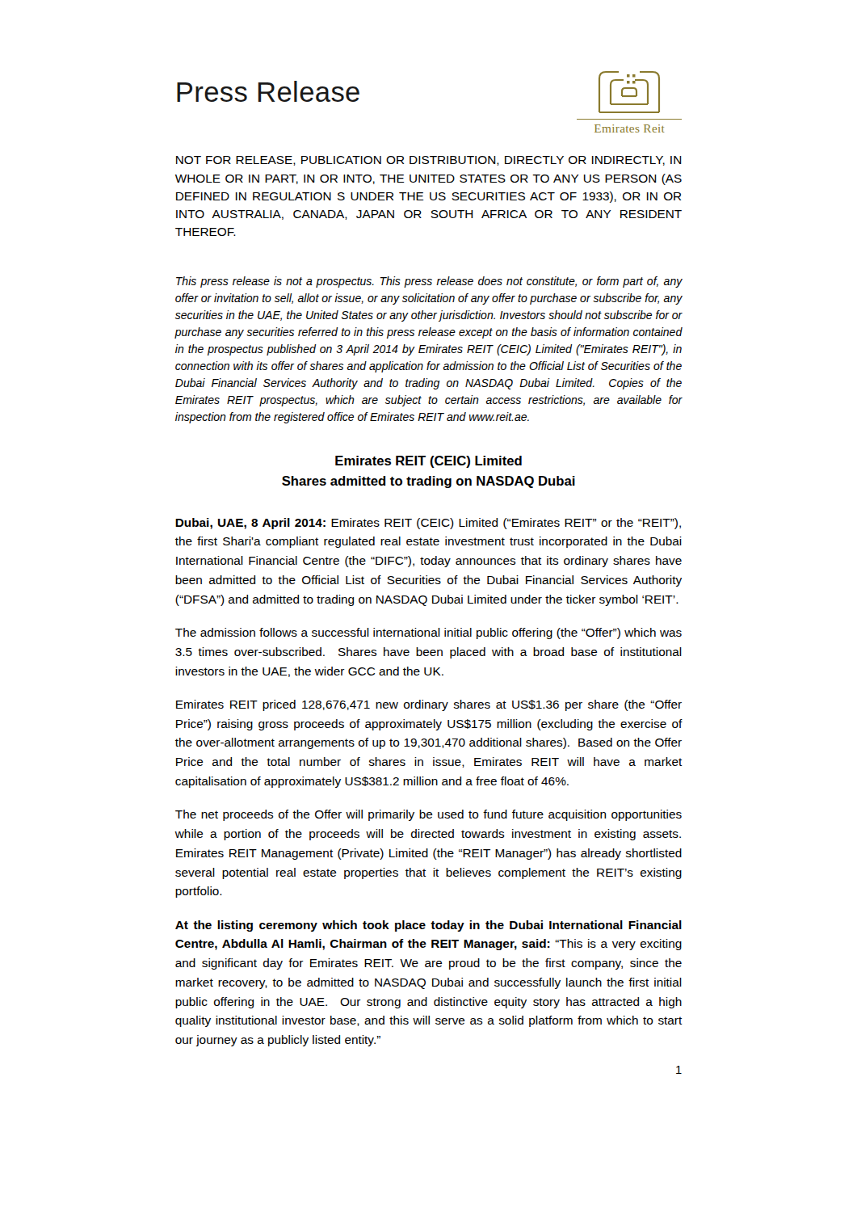Press Release
Emirates Reit
NOT FOR RELEASE, PUBLICATION OR DISTRIBUTION, DIRECTLY OR INDIRECTLY, IN WHOLE OR IN PART, IN OR INTO, THE UNITED STATES OR TO ANY US PERSON (AS DEFINED IN REGULATION S UNDER THE US SECURITIES ACT OF 1933), OR IN OR INTO AUSTRALIA, CANADA, JAPAN OR SOUTH AFRICA OR TO ANY RESIDENT THEREOF.
This press release is not a prospectus. This press release does not constitute, or form part of, any offer or invitation to sell, allot or issue, or any solicitation of any offer to purchase or subscribe for, any securities in the UAE, the United States or any other jurisdiction. Investors should not subscribe for or purchase any securities referred to in this press release except on the basis of information contained in the prospectus published on 3 April 2014 by Emirates REIT (CEIC) Limited ("Emirates REIT"), in connection with its offer of shares and application for admission to the Official List of Securities of the Dubai Financial Services Authority and to trading on NASDAQ Dubai Limited. Copies of the Emirates REIT prospectus, which are subject to certain access restrictions, are available for inspection from the registered office of Emirates REIT and www.reit.ae.
Emirates REIT (CEIC) Limited
Shares admitted to trading on NASDAQ Dubai
Dubai, UAE, 8 April 2014: Emirates REIT (CEIC) Limited (“Emirates REIT” or the “REIT”), the first Shari'a compliant regulated real estate investment trust incorporated in the Dubai International Financial Centre (the “DIFC”), today announces that its ordinary shares have been admitted to the Official List of Securities of the Dubai Financial Services Authority (“DFSA”) and admitted to trading on NASDAQ Dubai Limited under the ticker symbol ‘REIT’.
The admission follows a successful international initial public offering (the “Offer”) which was 3.5 times over-subscribed. Shares have been placed with a broad base of institutional investors in the UAE, the wider GCC and the UK.
Emirates REIT priced 128,676,471 new ordinary shares at US$1.36 per share (the “Offer Price”) raising gross proceeds of approximately US$175 million (excluding the exercise of the over-allotment arrangements of up to 19,301,470 additional shares). Based on the Offer Price and the total number of shares in issue, Emirates REIT will have a market capitalisation of approximately US$381.2 million and a free float of 46%.
The net proceeds of the Offer will primarily be used to fund future acquisition opportunities while a portion of the proceeds will be directed towards investment in existing assets. Emirates REIT Management (Private) Limited (the “REIT Manager”) has already shortlisted several potential real estate properties that it believes complement the REIT’s existing portfolio.
At the listing ceremony which took place today in the Dubai International Financial Centre, Abdulla Al Hamli, Chairman of the REIT Manager, said: “This is a very exciting and significant day for Emirates REIT. We are proud to be the first company, since the market recovery, to be admitted to NASDAQ Dubai and successfully launch the first initial public offering in the UAE. Our strong and distinctive equity story has attracted a high quality institutional investor base, and this will serve as a solid platform from which to start our journey as a publicly listed entity.”
1